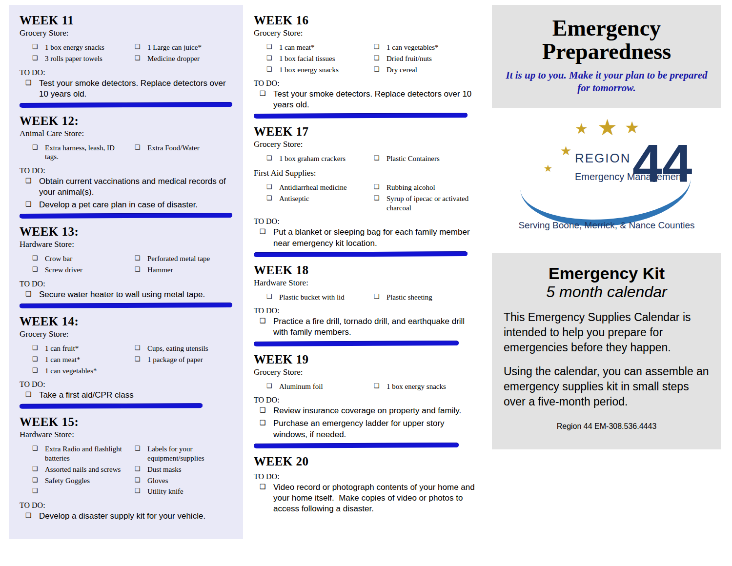WEEK 11
Grocery Store:
1 box energy snacks
1 Large can juice*
3 rolls paper towels
Medicine dropper
TO DO:
Test your smoke detectors. Replace detectors over 10 years old.
WEEK 12:
Animal Care Store:
Extra harness, leash, ID tags.
Extra Food/Water
TO DO:
Obtain current vaccinations and medical records of your animal(s).
Develop a pet care plan in case of disaster.
WEEK 13:
Hardware Store:
Crow bar
Perforated metal tape
Screw driver
Hammer
TO DO:
Secure water heater to wall using metal tape.
WEEK 14:
Grocery Store:
1 can fruit*
Cups, eating utensils
1 can meat*
1 package of paper
1 can vegetables*
TO DO:
Take a first aid/CPR class
WEEK 15:
Hardware Store:
Extra Radio and flashlight batteries
Labels for your equipment/supplies
Assorted nails and screws
Dust masks
Safety Goggles
Gloves
Utility knife
TO DO:
Develop a disaster supply kit for your vehicle.
WEEK 16
Grocery Store:
1 can meat*
1 can vegetables*
1 box facial tissues
Dried fruit/nuts
1 box energy snacks
Dry cereal
TO DO:
Test your smoke detectors. Replace detectors over 10 years old.
WEEK 17
Grocery Store:
1 box graham crackers
Plastic Containers
First Aid Supplies:
Antidiarrheal medicine
Rubbing alcohol
Antiseptic
Syrup of ipecac or activated charcoal
TO DO:
Put a blanket or sleeping bag for each family member near emergency kit location.
WEEK 18
Hardware Store:
Plastic bucket with lid
Plastic sheeting
TO DO:
Practice a fire drill, tornado drill, and earthquake drill with family members.
WEEK 19
Grocery Store:
Aluminum foil
1 box energy snacks
TO DO:
Review insurance coverage on property and family.
Purchase an emergency ladder for upper story windows, if needed.
WEEK 20
TO DO:
Video record or photograph contents of your home and your home itself. Make copies of video or photos to access following a disaster.
Emergency
Preparedness
It is up to you. Make it your plan to be prepared for tomorrow.
★ ★ ★ ★ ★ REGION 44 Emergency Management
Serving Boone, Merrick, & Nance Counties
Emergency Kit
5 month calendar
This Emergency Supplies Calendar is intended to help you prepare for emergencies before they happen.
Using the calendar, you can assemble an emergency supplies kit in small steps over a five-month period.
Region 44 EM-308.536.4443